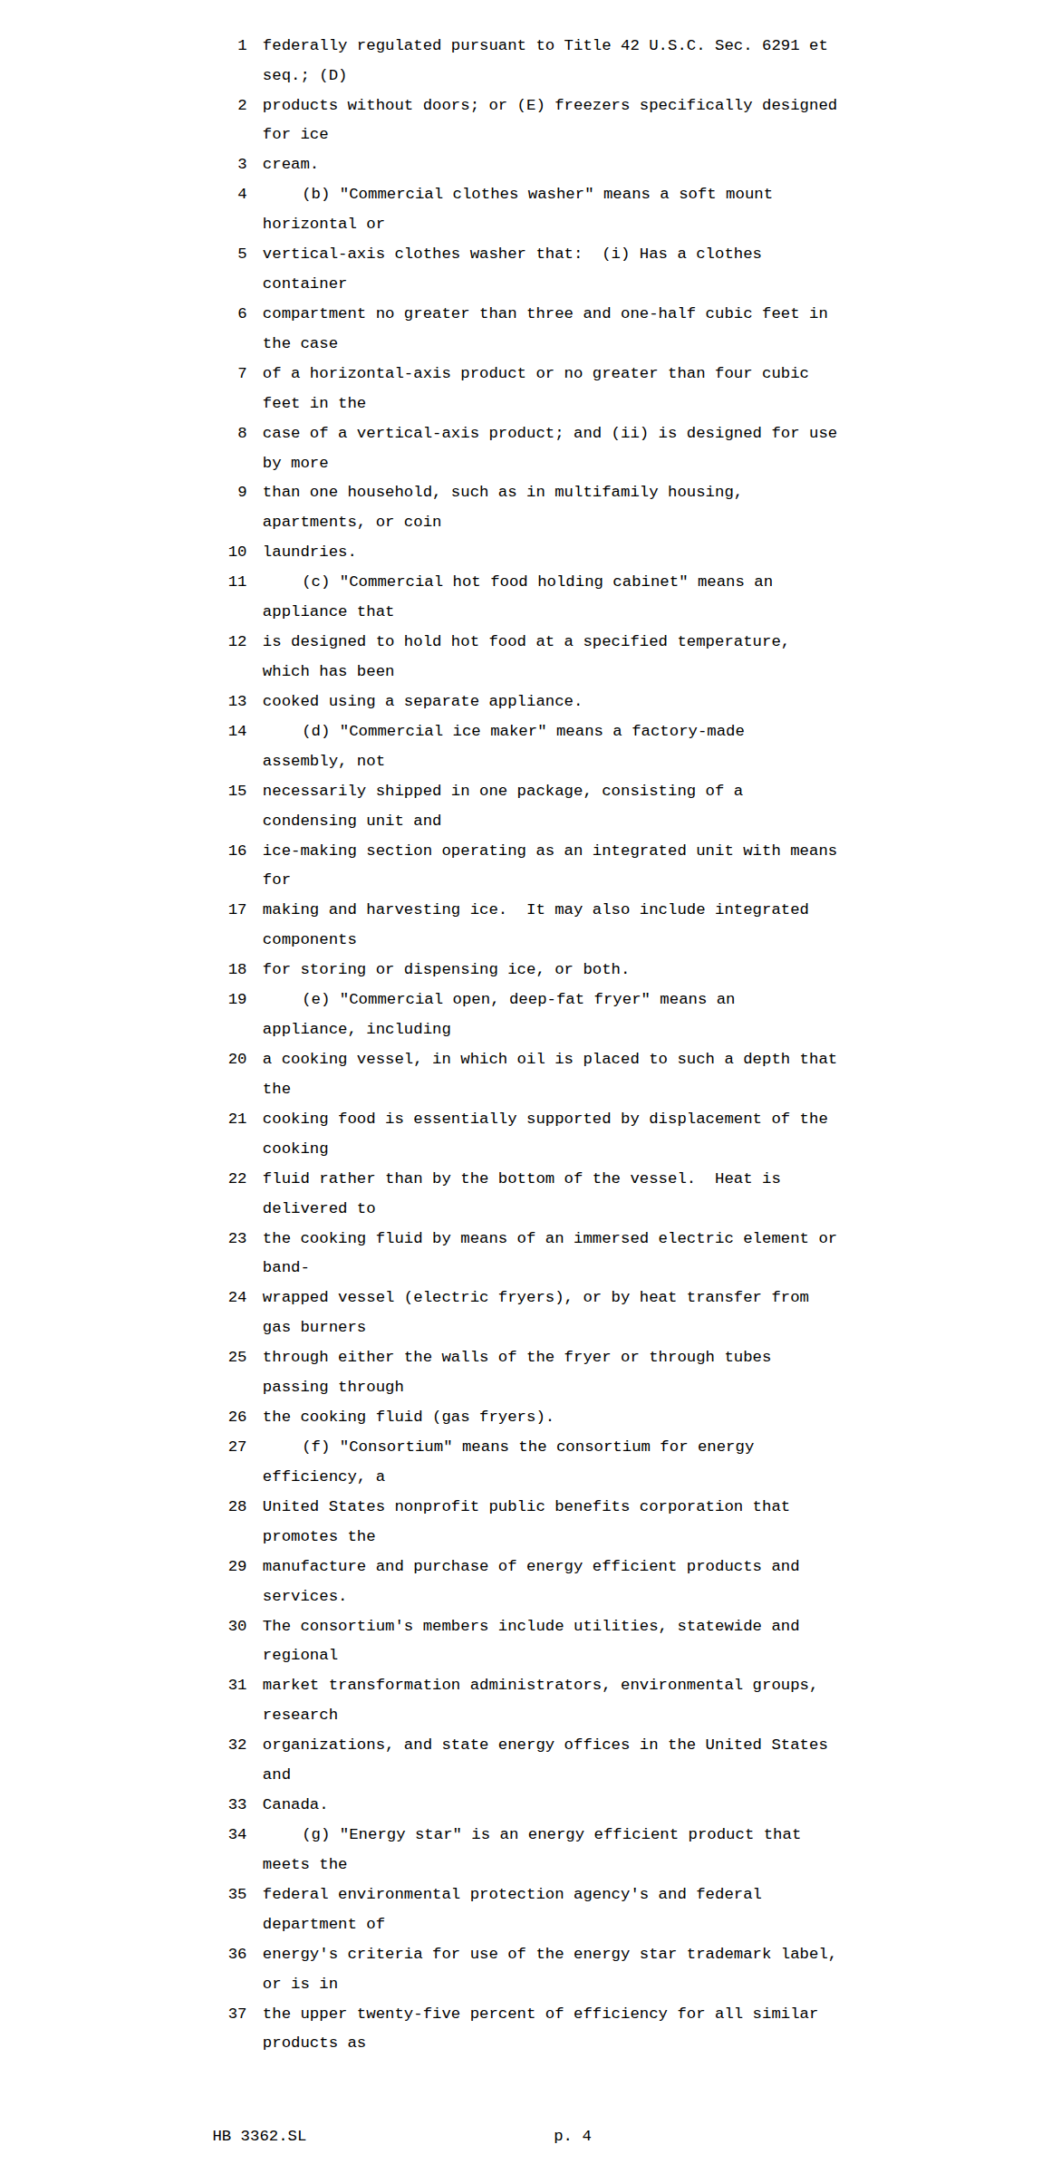federally regulated pursuant to Title 42 U.S.C. Sec. 6291 et seq.; (D)
products without doors; or (E) freezers specifically designed for ice
cream.
(b) "Commercial clothes washer" means a soft mount horizontal or
vertical-axis clothes washer that: (i) Has a clothes container
compartment no greater than three and one-half cubic feet in the case
of a horizontal-axis product or no greater than four cubic feet in the
case of a vertical-axis product; and (ii) is designed for use by more
than one household, such as in multifamily housing, apartments, or coin
laundries.
(c) "Commercial hot food holding cabinet" means an appliance that
is designed to hold hot food at a specified temperature, which has been
cooked using a separate appliance.
(d) "Commercial ice maker" means a factory-made assembly, not
necessarily shipped in one package, consisting of a condensing unit and
ice-making section operating as an integrated unit with means for
making and harvesting ice. It may also include integrated components
for storing or dispensing ice, or both.
(e) "Commercial open, deep-fat fryer" means an appliance, including
a cooking vessel, in which oil is placed to such a depth that the
cooking food is essentially supported by displacement of the cooking
fluid rather than by the bottom of the vessel. Heat is delivered to
the cooking fluid by means of an immersed electric element or band-
wrapped vessel (electric fryers), or by heat transfer from gas burners
through either the walls of the fryer or through tubes passing through
the cooking fluid (gas fryers).
(f) "Consortium" means the consortium for energy efficiency, a
United States nonprofit public benefits corporation that promotes the
manufacture and purchase of energy efficient products and services.
The consortium's members include utilities, statewide and regional
market transformation administrators, environmental groups, research
organizations, and state energy offices in the United States and
Canada.
(g) "Energy star" is an energy efficient product that meets the
federal environmental protection agency's and federal department of
energy's criteria for use of the energy star trademark label, or is in
the upper twenty-five percent of efficiency for all similar products as
HB 3362.SL
p. 4